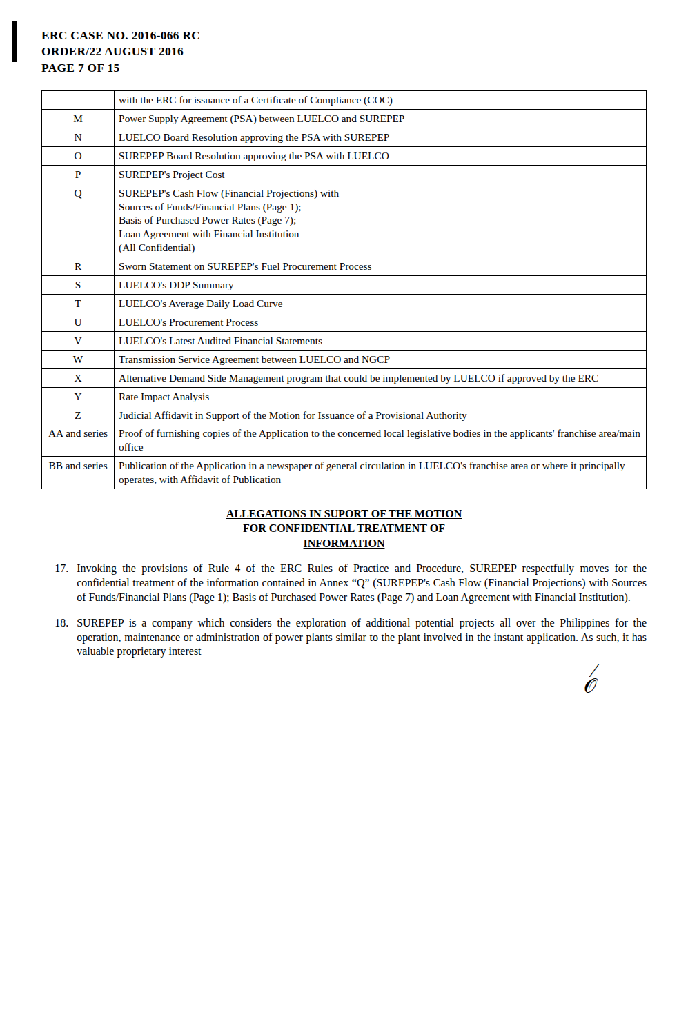ERC CASE NO. 2016-066 RC
ORDER/22 AUGUST 2016
PAGE 7 OF 15
| | with the ERC for issuance of a Certificate of Compliance (COC) |
| M | Power Supply Agreement (PSA) between LUELCO and SUREPEP |
| N | LUELCO Board Resolution approving the PSA with SUREPEP |
| O | SUREPEP Board Resolution approving the PSA with LUELCO |
| P | SUREPEP's Project Cost |
| Q | SUREPEP's Cash Flow (Financial Projections) with Sources of Funds/Financial Plans (Page 1); Basis of Purchased Power Rates (Page 7); Loan Agreement with Financial Institution (All Confidential) |
| R | Sworn Statement on SUREPEP's Fuel Procurement Process |
| S | LUELCO's DDP Summary |
| T | LUELCO's Average Daily Load Curve |
| U | LUELCO's Procurement Process |
| V | LUELCO's Latest Audited Financial Statements |
| W | Transmission Service Agreement between LUELCO and NGCP |
| X | Alternative Demand Side Management program that could be implemented by LUELCO if approved by the ERC |
| Y | Rate Impact Analysis |
| Z | Judicial Affidavit in Support of the Motion for Issuance of a Provisional Authority |
| AA and series | Proof of furnishing copies of the Application to the concerned local legislative bodies in the applicants' franchise area/main office |
| BB and series | Publication of the Application in a newspaper of general circulation in LUELCO's franchise area or where it principally operates, with Affidavit of Publication |
ALLEGATIONS IN SUPORT OF THE MOTION
FOR CONFIDENTIAL TREATMENT OF
INFORMATION
17. Invoking the provisions of Rule 4 of the ERC Rules of Practice and Procedure, SUREPEP respectfully moves for the confidential treatment of the information contained in Annex “Q” (SUREPEP's Cash Flow (Financial Projections) with Sources of Funds/Financial Plans (Page 1); Basis of Purchased Power Rates (Page 7) and Loan Agreement with Financial Institution).
18. SUREPEP is a company which considers the exploration of additional potential projects all over the Philippines for the operation, maintenance or administration of power plants similar to the plant involved in the instant application. As such, it has valuable proprietary interest
⁄
𝒪